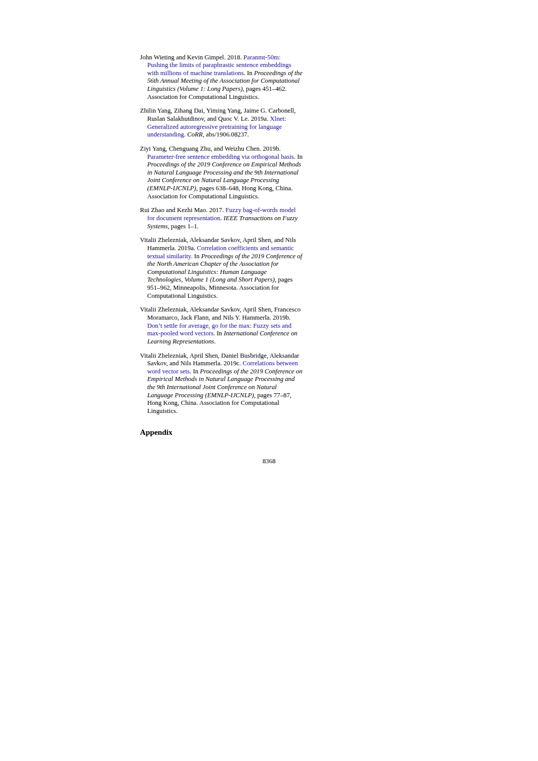John Wieting and Kevin Gimpel. 2018. Paranmt-50m: Pushing the limits of paraphrastic sentence embeddings with millions of machine translations. In Proceedings of the 56th Annual Meeting of the Association for Computational Linguistics (Volume 1: Long Papers), pages 451–462. Association for Computational Linguistics.
Zhilin Yang, Zihang Dai, Yiming Yang, Jaime G. Carbonell, Ruslan Salakhutdinov, and Quoc V. Le. 2019a. Xlnet: Generalized autoregressive pretraining for language understanding. CoRR, abs/1906.08237.
Ziyi Yang, Chenguang Zhu, and Weizhu Chen. 2019b. Parameter-free sentence embedding via orthogonal basis. In Proceedings of the 2019 Conference on Empirical Methods in Natural Language Processing and the 9th International Joint Conference on Natural Language Processing (EMNLP-IJCNLP), pages 638–648, Hong Kong, China. Association for Computational Linguistics.
Rui Zhao and Kezhi Mao. 2017. Fuzzy bag-of-words model for document representation. IEEE Transactions on Fuzzy Systems, pages 1–1.
Vitalii Zhelezniak, Aleksandar Savkov, April Shen, and Nils Hammerla. 2019a. Correlation coefficients and semantic textual similarity. In Proceedings of the 2019 Conference of the North American Chapter of the Association for Computational Linguistics: Human Language Technologies, Volume 1 (Long and Short Papers), pages 951–962, Minneapolis, Minnesota. Association for Computational Linguistics.
Vitalii Zhelezniak, Aleksandar Savkov, April Shen, Francesco Moramarco, Jack Flann, and Nils Y. Hammerla. 2019b. Don’t settle for average, go for the max: Fuzzy sets and max-pooled word vectors. In International Conference on Learning Representations.
Vitalii Zhelezniak, April Shen, Daniel Busbridge, Aleksandar Savkov, and Nils Hammerla. 2019c. Correlations between word vector sets. In Proceedings of the 2019 Conference on Empirical Methods in Natural Language Processing and the 9th International Joint Conference on Natural Language Processing (EMNLP-IJCNLP), pages 77–87, Hong Kong, China. Association for Computational Linguistics.
Appendix
8368